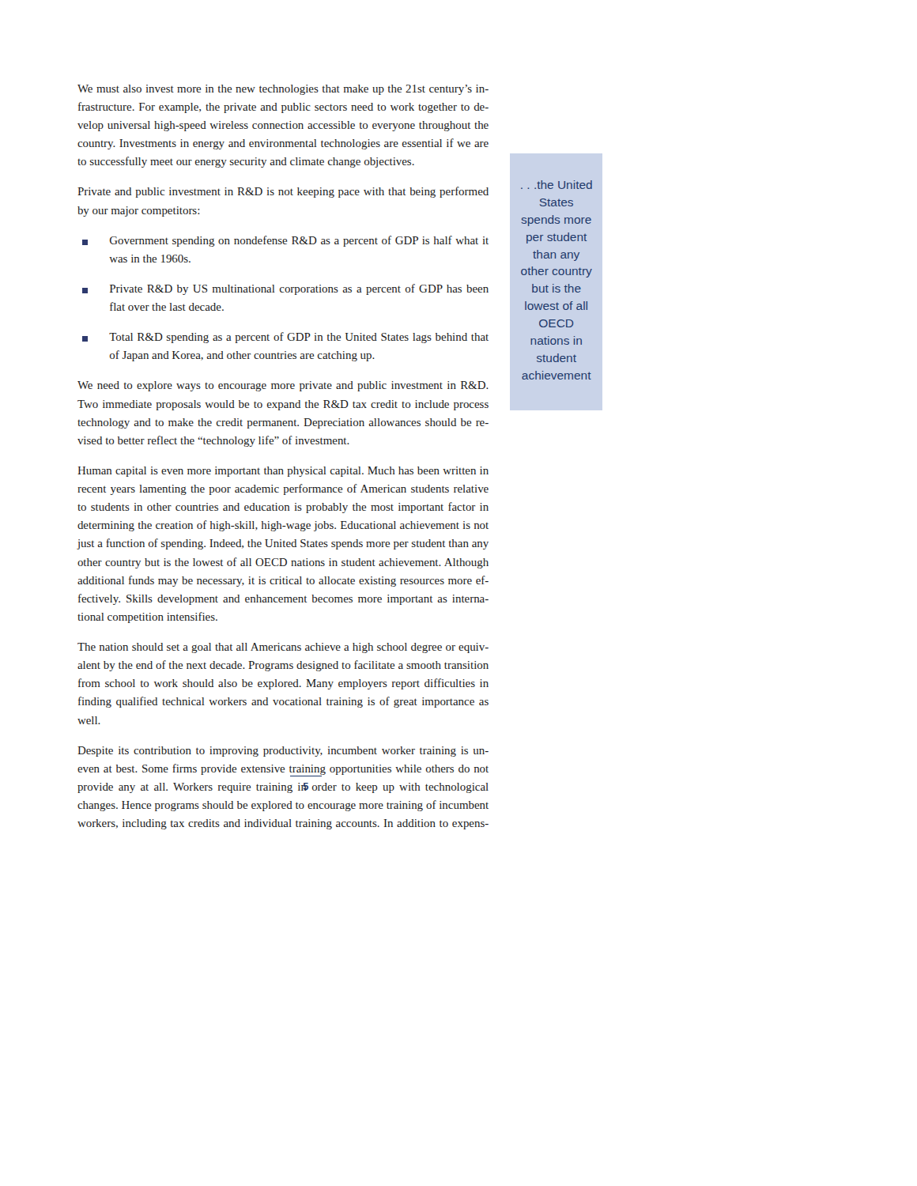We must also invest more in the new technologies that make up the 21st century’s infrastructure. For example, the private and public sectors need to work together to develop universal high-speed wireless connection accessible to everyone throughout the country. Investments in energy and environmental technologies are essential if we are to successfully meet our energy security and climate change objectives.
Private and public investment in R&D is not keeping pace with that being performed by our major competitors:
Government spending on nondefense R&D as a percent of GDP is half what it was in the 1960s.
Private R&D by US multinational corporations as a percent of GDP has been flat over the last decade.
Total R&D spending as a percent of GDP in the United States lags behind that of Japan and Korea, and other countries are catching up.
We need to explore ways to encourage more private and public investment in R&D. Two immediate proposals would be to expand the R&D tax credit to include process technology and to make the credit permanent. Depreciation allowances should be revised to better reflect the “technology life” of investment.
Human capital is even more important than physical capital. Much has been written in recent years lamenting the poor academic performance of American students relative to students in other countries and education is probably the most important factor in determining the creation of high-skill, high-wage jobs. Educational achievement is not just a function of spending. Indeed, the United States spends more per student than any other country but is the lowest of all OECD nations in student achievement. Although additional funds may be necessary, it is critical to allocate existing resources more effectively. Skills development and enhancement becomes more important as international competition intensifies.
The nation should set a goal that all Americans achieve a high school degree or equivalent by the end of the next decade. Programs designed to facilitate a smooth transition from school to work should also be explored. Many employers report difficulties in finding qualified technical workers and vocational training is of great importance as well.
Despite its contribution to improving productivity, incumbent worker training is uneven at best. Some firms provide extensive training opportunities while others do not provide any at all. Workers require training in order to keep up with technological changes. Hence programs should be explored to encourage more training of incumbent workers, including tax credits and individual training accounts. In addition to expensing training costs for tax purposes, the government might consider providing tax credits to reimburse employers for workers’ wages during periods of training.
The enormous and rapidly growing federal budget deficit, while essential to stimulate recovery for the current recession, undermines US competitiveness. The increase in public-sector debt diverts funds from being invested in productivity-enhancing activities. This
. . .the United States spends more per student than any other country but is the lowest of all OECD nations in student achievement
5